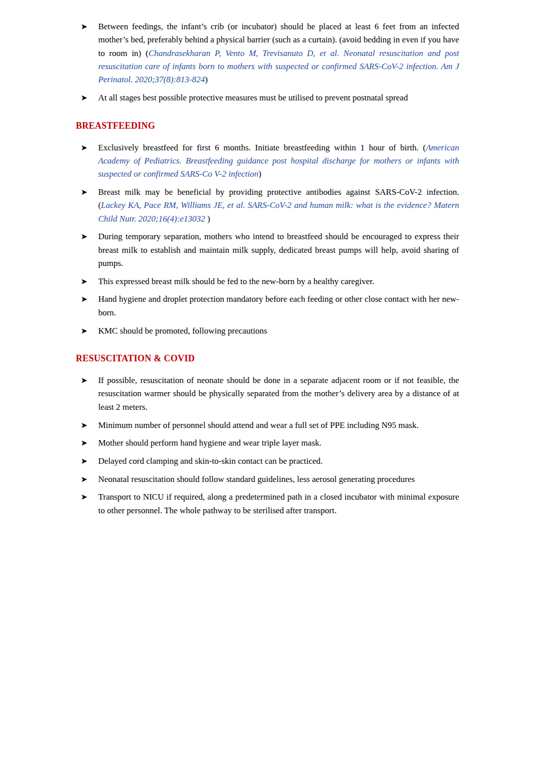Between feedings, the infant’s crib (or incubator) should be placed at least 6 feet from an infected mother’s bed, preferably behind a physical barrier (such as a curtain). (avoid bedding in even if you have to room in) (Chandrasekharan P, Vento M, Trevisanuto D, et al. Neonatal resuscitation and post resuscitation care of infants born to mothers with suspected or confirmed SARS-CoV-2 infection. Am J Perinatol. 2020;37(8):813-824)
At all stages best possible protective measures must be utilised to prevent postnatal spread
BREASTFEEDING
Exclusively breastfeed for first 6 months. Initiate breastfeeding within 1 hour of birth. (American Academy of Pediatrics. Breastfeeding guidance post hospital discharge for mothers or infants with suspected or confirmed SARS-Co V-2 infection)
Breast milk may be beneficial by providing protective antibodies against SARS-CoV-2 infection. (Lackey KA, Pace RM, Williams JE, et al. SARS-CoV-2 and human milk: what is the evidence? Matern Child Nutr. 2020;16(4):e13032 )
During temporary separation, mothers who intend to breastfeed should be encouraged to express their breast milk to establish and maintain milk supply, dedicated breast pumps will help, avoid sharing of pumps.
This expressed breast milk should be fed to the new-born by a healthy caregiver.
Hand hygiene and droplet protection mandatory before each feeding or other close contact with her new-born.
KMC should be promoted, following precautions
RESUSCITATION & COVID
If possible, resuscitation of neonate should be done in a separate adjacent room or if not feasible, the resuscitation warmer should be physically separated from the mother’s delivery area by a distance of at least 2 meters.
Minimum number of personnel should attend and wear a full set of PPE including N95 mask.
Mother should perform hand hygiene and wear triple layer mask.
Delayed cord clamping and skin-to-skin contact can be practiced.
Neonatal resuscitation should follow standard guidelines, less aerosol generating procedures
Transport to NICU if required, along a predetermined path in a closed incubator with minimal exposure to other personnel. The whole pathway to be sterilised after transport.